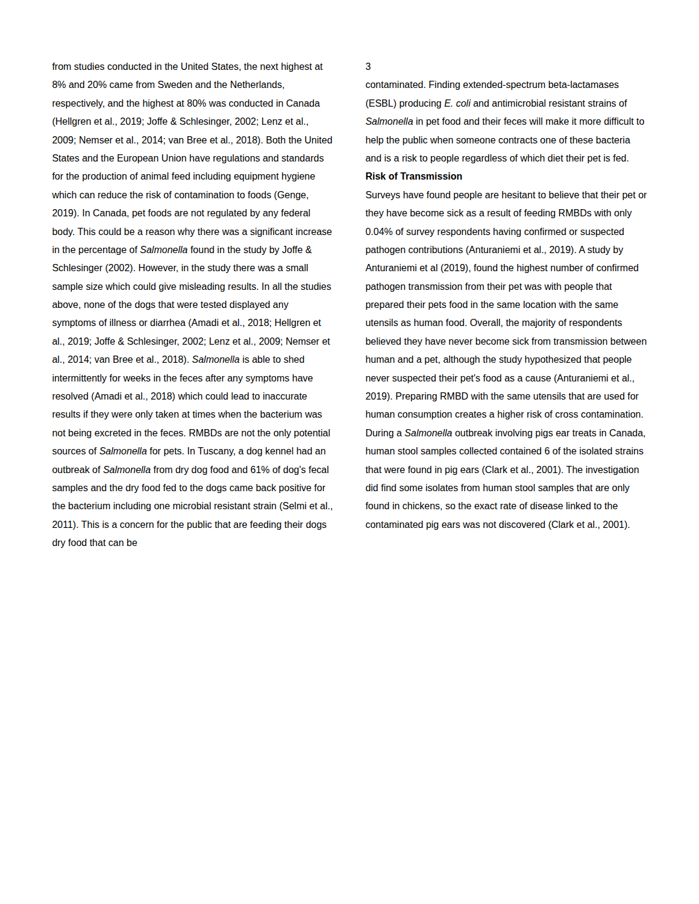from studies conducted in the United States, the next highest at 8% and 20% came from Sweden and the Netherlands, respectively, and the highest at 80% was conducted in Canada (Hellgren et al., 2019; Joffe & Schlesinger, 2002; Lenz et al., 2009; Nemser et al., 2014; van Bree et al., 2018). Both the United States and the European Union have regulations and standards for the production of animal feed including equipment hygiene which can reduce the risk of contamination to foods (Genge, 2019). In Canada, pet foods are not regulated by any federal body. This could be a reason why there was a significant increase in the percentage of Salmonella found in the study by Joffe & Schlesinger (2002). However, in the study there was a small sample size which could give misleading results. In all the studies above, none of the dogs that were tested displayed any symptoms of illness or diarrhea (Amadi et al., 2018; Hellgren et al., 2019; Joffe & Schlesinger, 2002; Lenz et al., 2009; Nemser et al., 2014; van Bree et al., 2018). Salmonella is able to shed intermittently for weeks in the feces after any symptoms have resolved (Amadi et al., 2018) which could lead to inaccurate results if they were only taken at times when the bacterium was not being excreted in the feces. RMBDs are not the only potential sources of Salmonella for pets. In Tuscany, a dog kennel had an outbreak of Salmonella from dry dog food and 61% of dog's fecal samples and the dry food fed to the dogs came back positive for the bacterium including one microbial resistant strain (Selmi et al., 2011). This is a concern for the public that are feeding their dogs dry food that can be
3
contaminated. Finding extended-spectrum beta-lactamases (ESBL) producing E. coli and antimicrobial resistant strains of Salmonella in pet food and their feces will make it more difficult to help the public when someone contracts one of these bacteria and is a risk to people regardless of which diet their pet is fed.
Risk of Transmission
Surveys have found people are hesitant to believe that their pet or they have become sick as a result of feeding RMBDs with only 0.04% of survey respondents having confirmed or suspected pathogen contributions (Anturaniemi et al., 2019). A study by Anturaniemi et al (2019), found the highest number of confirmed pathogen transmission from their pet was with people that prepared their pets food in the same location with the same utensils as human food. Overall, the majority of respondents believed they have never become sick from transmission between human and a pet, although the study hypothesized that people never suspected their pet's food as a cause (Anturaniemi et al., 2019). Preparing RMBD with the same utensils that are used for human consumption creates a higher risk of cross contamination. During a Salmonella outbreak involving pigs ear treats in Canada, human stool samples collected contained 6 of the isolated strains that were found in pig ears (Clark et al., 2001). The investigation did find some isolates from human stool samples that are only found in chickens, so the exact rate of disease linked to the contaminated pig ears was not discovered (Clark et al., 2001).